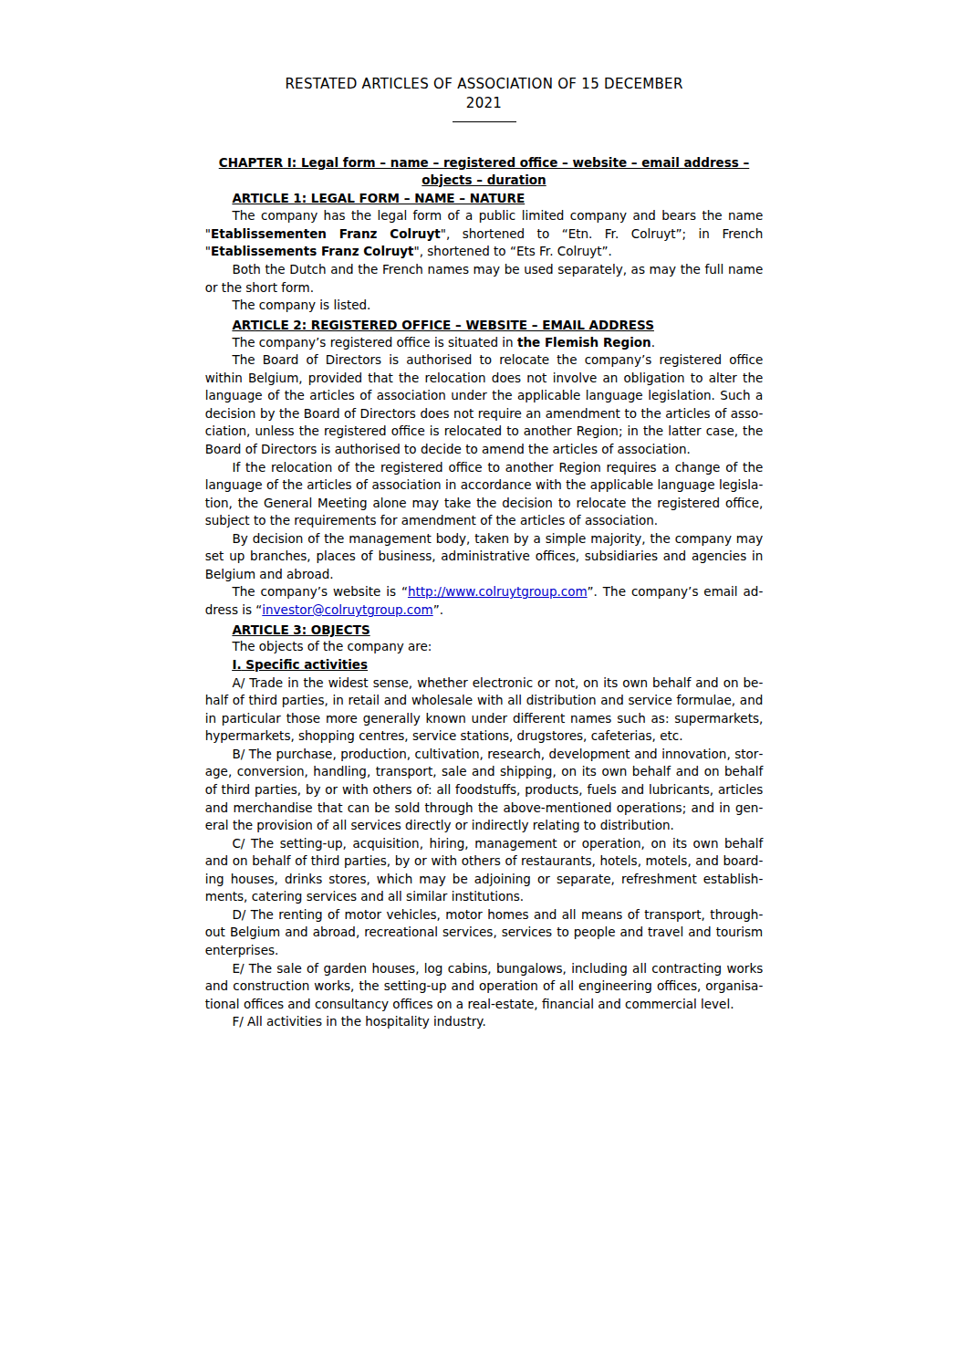RESTATED ARTICLES OF ASSOCIATION OF 15 DECEMBER2021
CHAPTER I: Legal form – name – registered office – website – email address – objects – duration
ARTICLE 1: LEGAL FORM – NAME – NATURE
The company has the legal form of a public limited company and bears the name "Etablissementen Franz Colruyt", shortened to “Etn. Fr. Colruyt”; in French "Etablissements Franz Colruyt", shortened to “Ets Fr. Colruyt”.
Both the Dutch and the French names may be used separately, as may the full name or the short form.
The company is listed.
ARTICLE 2: REGISTERED OFFICE – WEBSITE – EMAIL ADDRESS
The company’s registered office is situated in the Flemish Region.
The Board of Directors is authorised to relocate the company’s registered office within Belgium, provided that the relocation does not involve an obligation to alter the language of the articles of association under the applicable language legislation. Such a decision by the Board of Directors does not require an amendment to the articles of association, unless the registered office is relocated to another Region; in the latter case, the Board of Directors is authorised to decide to amend the articles of association.
If the relocation of the registered office to another Region requires a change of the language of the articles of association in accordance with the applicable language legislation, the General Meeting alone may take the decision to relocate the registered office, subject to the requirements for amendment of the articles of association.
By decision of the management body, taken by a simple majority, the company may set up branches, places of business, administrative offices, subsidiaries and agencies in Belgium and abroad.
The company’s website is “http://www.colruytgroup.com”. The company’s email address is “investor@colruytgroup.com”.
ARTICLE 3: OBJECTS
The objects of the company are:
I. Specific activities
A/ Trade in the widest sense, whether electronic or not, on its own behalf and on behalf of third parties, in retail and wholesale with all distribution and service formulae, and in particular those more generally known under different names such as: supermarkets, hypermarkets, shopping centres, service stations, drugstores, cafeterias, etc.
B/ The purchase, production, cultivation, research, development and innovation, storage, conversion, handling, transport, sale and shipping, on its own behalf and on behalf of third parties, by or with others of: all foodstuffs, products, fuels and lubricants, articles and merchandise that can be sold through the above-mentioned operations; and in general the provision of all services directly or indirectly relating to distribution.
C/ The setting-up, acquisition, hiring, management or operation, on its own behalf and on behalf of third parties, by or with others of restaurants, hotels, motels, and boarding houses, drinks stores, which may be adjoining or separate, refreshment establishments, catering services and all similar institutions.
D/ The renting of motor vehicles, motor homes and all means of transport, throughout Belgium and abroad, recreational services, services to people and travel and tourism enterprises.
E/ The sale of garden houses, log cabins, bungalows, including all contracting works and construction works, the setting-up and operation of all engineering offices, organisational offices and consultancy offices on a real-estate, financial and commercial level.
F/ All activities in the hospitality industry.